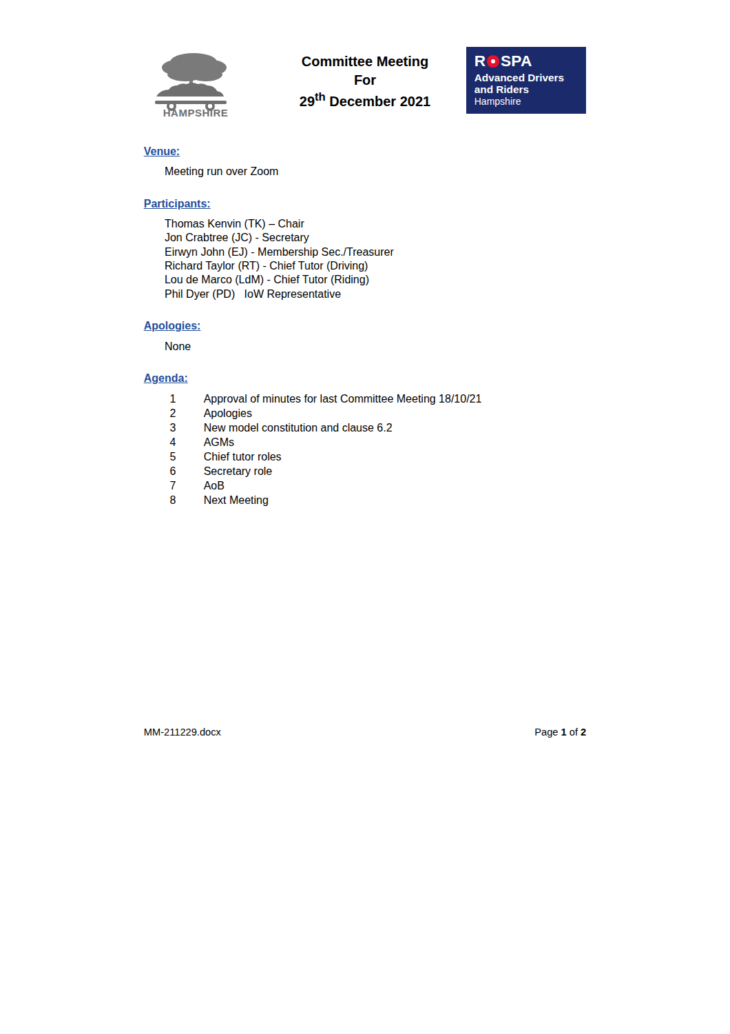HAMPSHIRE
Committee Meeting
For
29th December 2021
R SPA
Advanced Drivers
and Riders
Hampshire
Venue:
Meeting run over Zoom
Participants:
Thomas Kenvin (TK) – Chair
Jon Crabtree (JC) - Secretary
Eirwyn John (EJ) - Membership Sec./Treasurer
Richard Taylor (RT) - Chief Tutor (Driving)
Lou de Marco (LdM) - Chief Tutor (Riding)
Phil Dyer (PD) IoW Representative
Apologies:
None
Agenda:
Approval of minutes for last Committee Meeting 18/10/21
Apologies
New model constitution and clause 6.2
AGMs
Chief tutor roles
Secretary role
AoB
Next Meeting
MM-211229.docx
Page 1 of 2